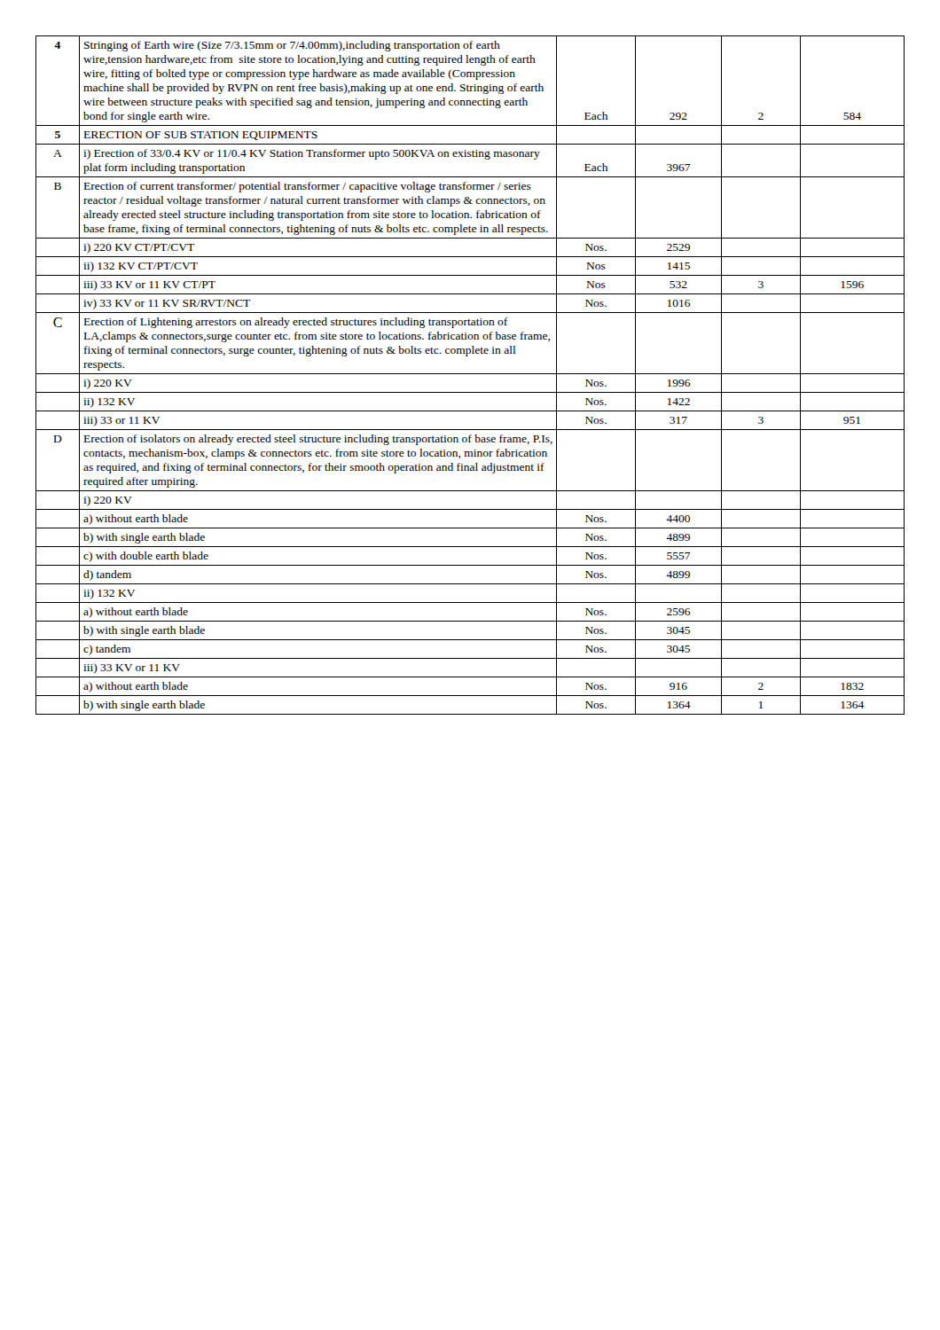| 4 | Stringing of Earth wire (Size 7/3.15mm or 7/4.00mm),including transportation of earth wire,tension hardware,etc from site store to location,lying and cutting required length of earth wire, fitting of bolted type or compression type hardware as made available (Compression machine shall be provided by RVPN on rent free basis),making up at one end. Stringing of earth wire between structure peaks with specified sag and tension, jumpering and connecting earth bond for single earth wire. | Each | 292 | 2 | 584 |
| 5 | ERECTION OF SUB STATION EQUIPMENTS | | | | |
| A | i) Erection of 33/0.4 KV or 11/0.4 KV Station Transformer upto 500KVA on existing masonary plat form including transportation | Each | 3967 | | |
| B | Erection of current transformer/ potential transformer / capacitive voltage transformer / series reactor / residual voltage transformer / natural current transformer with clamps & connectors, on already erected steel structure including transportation from site store to location. fabrication of base frame, fixing of terminal connectors, tightening of nuts & bolts etc. complete in all respects. | | | | |
| | i) 220 KV CT/PT/CVT | Nos. | 2529 | | |
| | ii) 132 KV CT/PT/CVT | Nos | 1415 | | |
| | iii) 33 KV or 11 KV CT/PT | Nos | 532 | 3 | 1596 |
| | iv) 33 KV or 11 KV SR/RVT/NCT | Nos. | 1016 | | |
| C | Erection of Lightening arrestors on already erected structures including transportation of LA,clamps & connectors,surge counter etc. from site store to locations. fabrication of base frame, fixing of terminal connectors, surge counter, tightening of nuts & bolts etc. complete in all respects. | | | | |
| | i) 220 KV | Nos. | 1996 | | |
| | ii) 132 KV | Nos. | 1422 | | |
| | iii) 33 or 11 KV | Nos. | 317 | 3 | 951 |
| D | Erection of isolators on already erected steel structure including transportation of base frame, P.Is, contacts, mechanism-box, clamps & connectors etc. from site store to location, minor fabrication as required, and fixing of terminal connectors, for their smooth operation and final adjustment if required after umpiring. | | | | |
| | i) 220 KV | | | | |
| | a) without earth blade | Nos. | 4400 | | |
| | b) with single earth blade | Nos. | 4899 | | |
| | c) with double earth blade | Nos. | 5557 | | |
| | d) tandem | Nos. | 4899 | | |
| | ii) 132 KV | | | | |
| | a) without earth blade | Nos. | 2596 | | |
| | b) with single earth blade | Nos. | 3045 | | |
| | c) tandem | Nos. | 3045 | | |
| | iii) 33 KV or 11 KV | | | | |
| | a) without earth blade | Nos. | 916 | 2 | 1832 |
| | b) with single earth blade | Nos. | 1364 | 1 | 1364 |